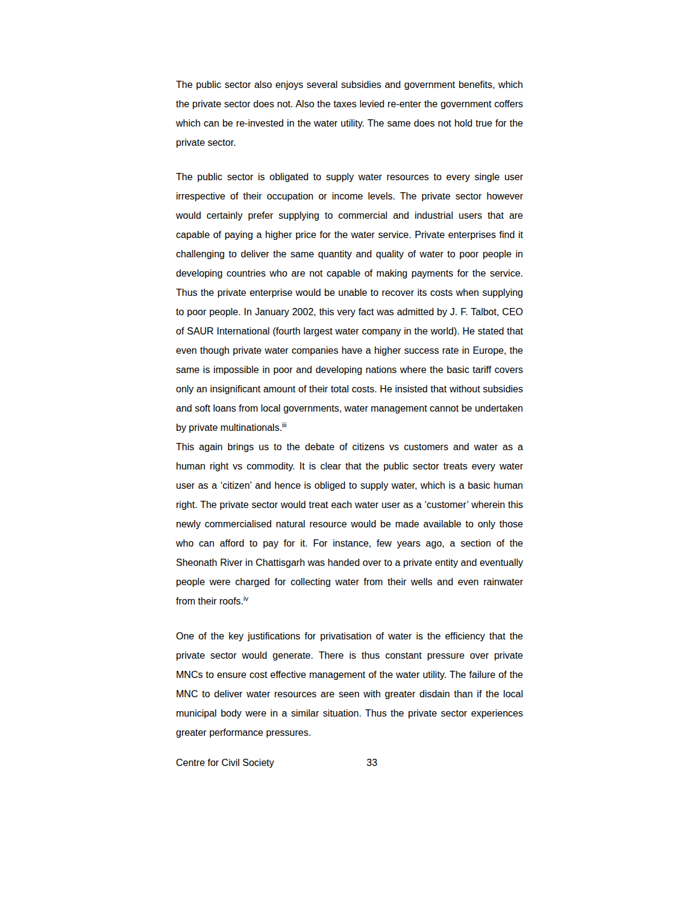The public sector also enjoys several subsidies and government benefits, which the private sector does not. Also the taxes levied re-enter the government coffers which can be re-invested in the water utility. The same does not hold true for the private sector.
The public sector is obligated to supply water resources to every single user irrespective of their occupation or income levels. The private sector however would certainly prefer supplying to commercial and industrial users that are capable of paying a higher price for the water service. Private enterprises find it challenging to deliver the same quantity and quality of water to poor people in developing countries who are not capable of making payments for the service. Thus the private enterprise would be unable to recover its costs when supplying to poor people. In January 2002, this very fact was admitted by J. F. Talbot, CEO of SAUR International (fourth largest water company in the world). He stated that even though private water companies have a higher success rate in Europe, the same is impossible in poor and developing nations where the basic tariff covers only an insignificant amount of their total costs. He insisted that without subsidies and soft loans from local governments, water management cannot be undertaken by private multinationals.iii
This again brings us to the debate of citizens vs customers and water as a human right vs commodity. It is clear that the public sector treats every water user as a ‘citizen’ and hence is obliged to supply water, which is a basic human right. The private sector would treat each water user as a ‘customer’ wherein this newly commercialised natural resource would be made available to only those who can afford to pay for it. For instance, few years ago, a section of the Sheonath River in Chattisgarh was handed over to a private entity and eventually people were charged for collecting water from their wells and even rainwater from their roofs.iv
One of the key justifications for privatisation of water is the efficiency that the private sector would generate. There is thus constant pressure over private MNCs to ensure cost effective management of the water utility. The failure of the MNC to deliver water resources are seen with greater disdain than if the local municipal body were in a similar situation. Thus the private sector experiences greater performance pressures.
Centre for Civil Society 33